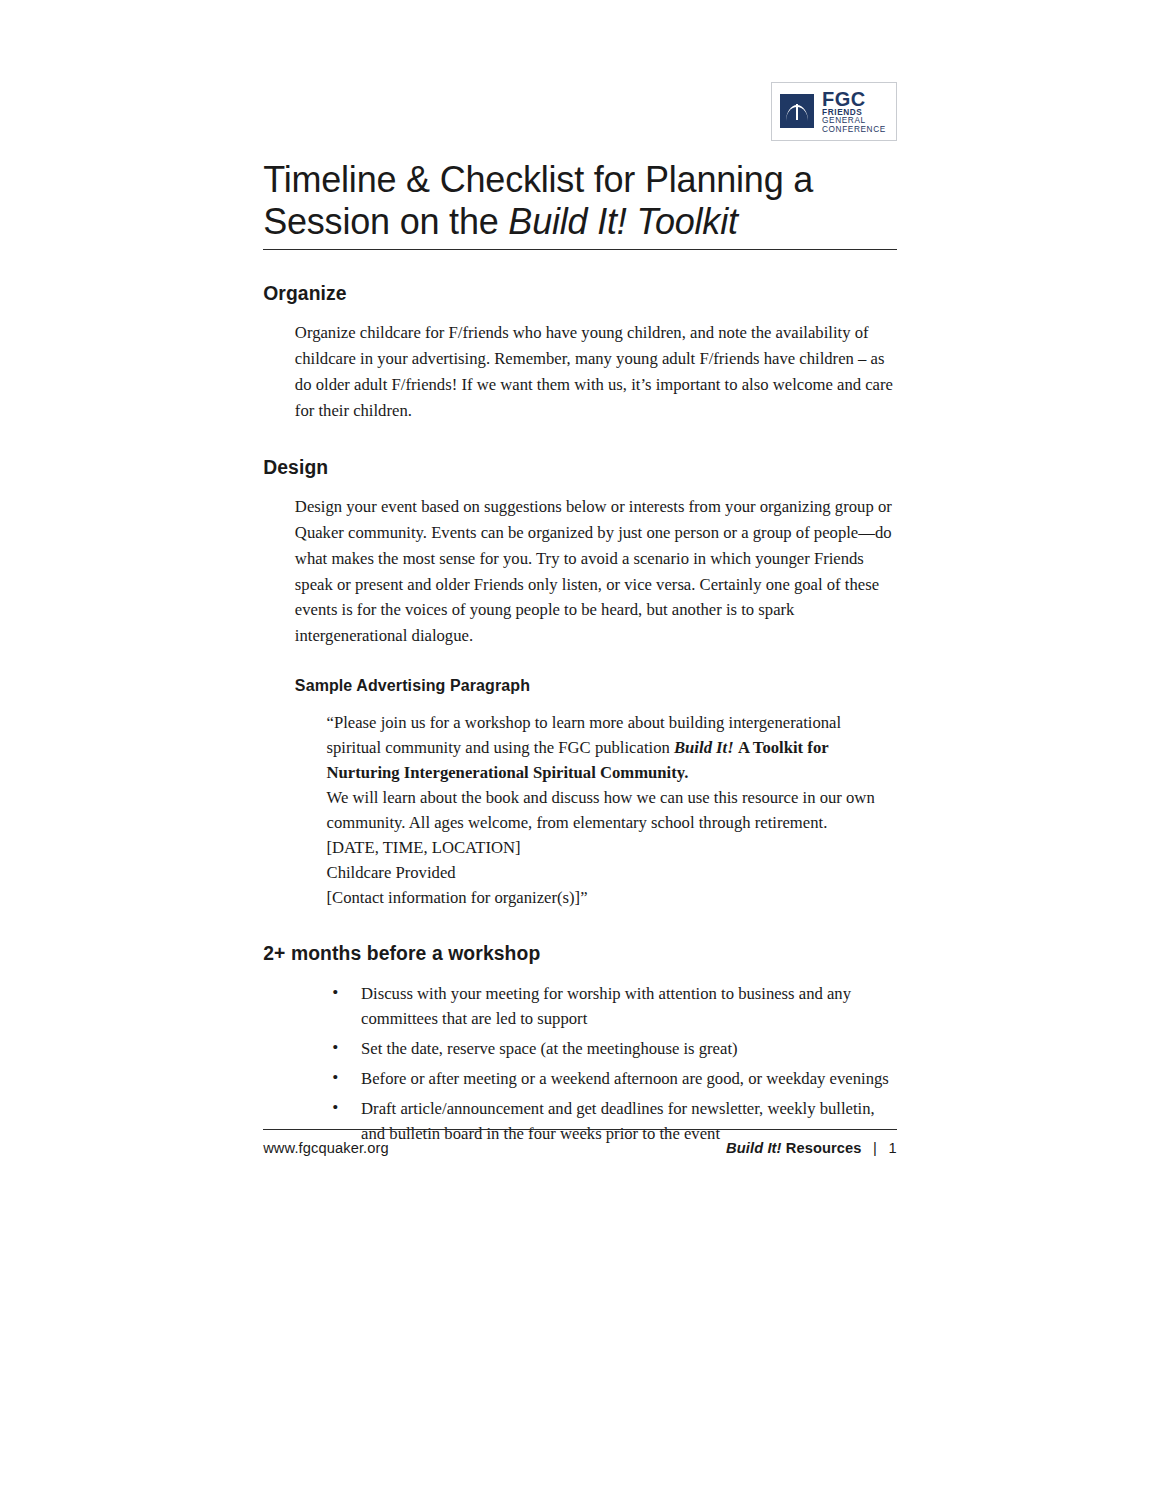FGC Friends General Conference
Timeline & Checklist for Planning a
Session on the Build It! Toolkit
Organize
Organize childcare for F/friends who have young children, and note the availability of childcare in your advertising. Remember, many young adult F/friends have children – as do older adult F/friends! If we want them with us, it’s important to also welcome and care for their children.
Design
Design your event based on suggestions below or interests from your organizing group or Quaker community. Events can be organized by just one person or a group of people—do what makes the most sense for you. Try to avoid a scenario in which younger Friends speak or present and older Friends only listen, or vice versa. Certainly one goal of these events is for the voices of young people to be heard, but another is to spark intergenerational dialogue.
Sample Advertising Paragraph
“Please join us for a workshop to learn more about building intergenerational spiritual community and using the FGC publication Build It! A Toolkit for Nurturing Intergenerational Spiritual Community.
We will learn about the book and discuss how we can use this resource in our own community. All ages welcome, from elementary school through retirement.
[DATE, TIME, LOCATION]
Childcare Provided
[Contact information for organizer(s)]”
2+ months before a workshop
Discuss with your meeting for worship with attention to business and any committees that are led to support
Set the date, reserve space (at the meetinghouse is great)
Before or after meeting or a weekend afternoon are good, or weekday evenings
Draft article/announcement and get deadlines for newsletter, weekly bulletin, and bulletin board in the four weeks prior to the event
www.fgcquaker.org
Build It! Resources|1